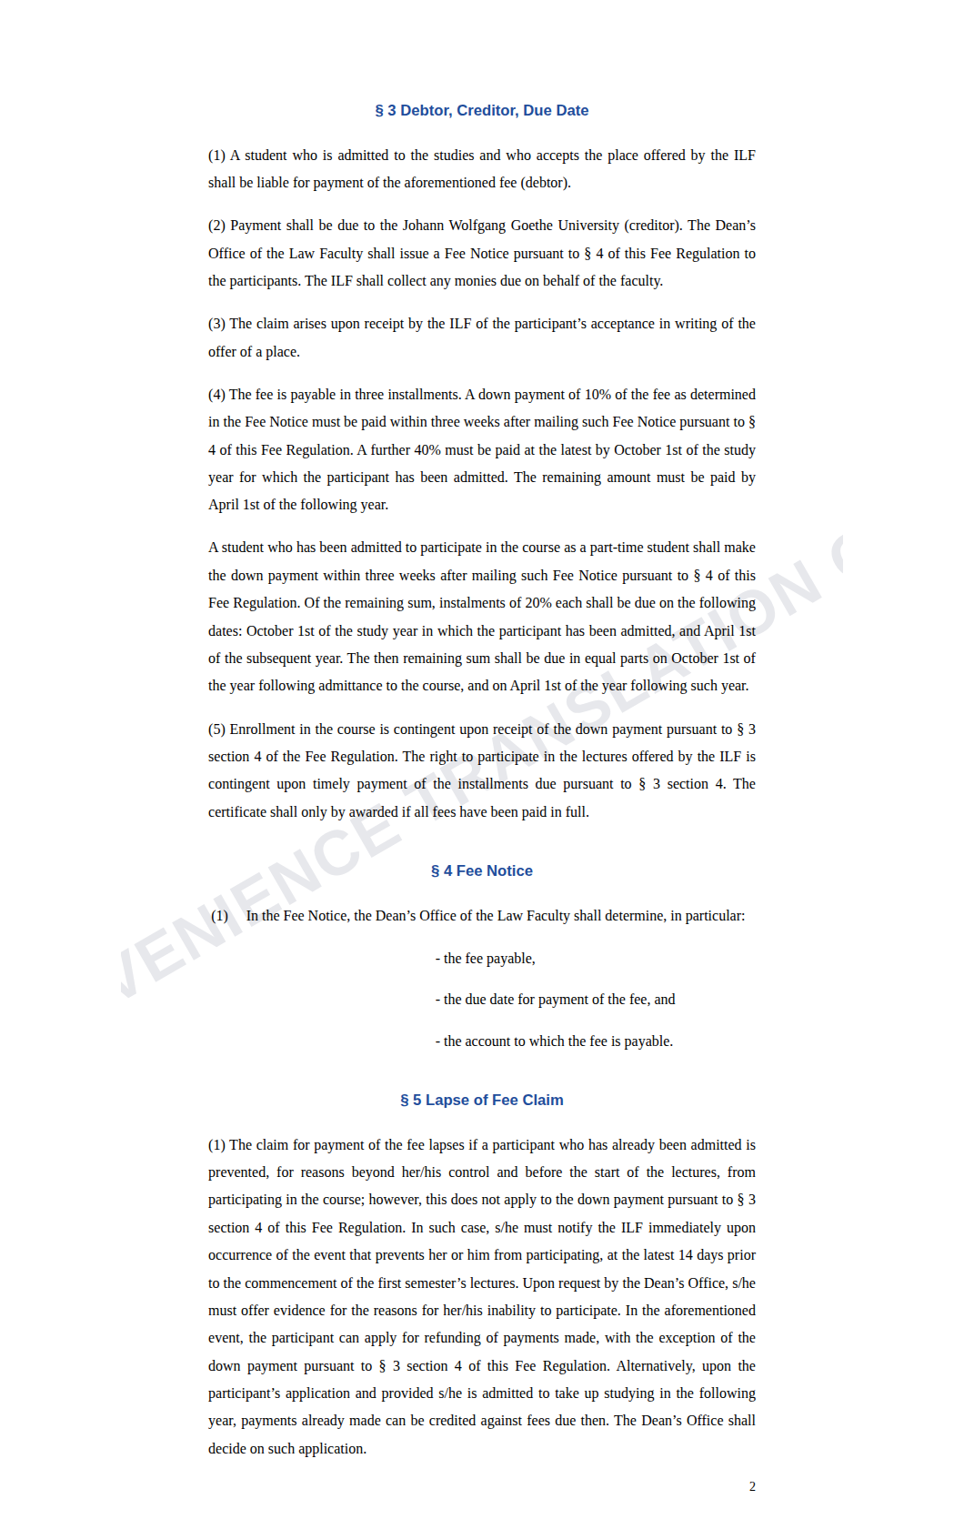CONVENIENCE TRANSLATION ONLY
§ 3 Debtor, Creditor, Due Date
(1) A student who is admitted to the studies and who accepts the place offered by the ILF shall be liable for payment of the aforementioned fee (debtor).
(2) Payment shall be due to the Johann Wolfgang Goethe University (creditor). The Dean’s Office of the Law Faculty shall issue a Fee Notice pursuant to § 4 of this Fee Regulation to the participants. The ILF shall collect any monies due on behalf of the faculty.
(3) The claim arises upon receipt by the ILF of the participant’s acceptance in writing of the offer of a place.
(4) The fee is payable in three installments. A down payment of 10% of the fee as determined in the Fee Notice must be paid within three weeks after mailing such Fee Notice pursuant to § 4 of this Fee Regulation. A further 40% must be paid at the latest by October 1st of the study year for which the participant has been admitted. The remaining amount must be paid by April 1st of the following year.
A student who has been admitted to participate in the course as a part-time student shall make the down payment within three weeks after mailing such Fee Notice pursuant to § 4 of this Fee Regulation. Of the remaining sum, instalments of 20% each shall be due on the following dates: October 1st of the study year in which the participant has been admitted, and April 1st of the subsequent year. The then remaining sum shall be due in equal parts on October 1st of the year following admittance to the course, and on April 1st of the year following such year.
(5) Enrollment in the course is contingent upon receipt of the down payment pursuant to § 3 section 4 of the Fee Regulation. The right to participate in the lectures offered by the ILF is contingent upon timely payment of the installments due pursuant to § 3 section 4. The certificate shall only by awarded if all fees have been paid in full.
§ 4 Fee Notice
(1)
In the Fee Notice, the Dean’s Office of the Law Faculty shall determine, in particular:
- the fee payable,
- the due date for payment of the fee, and
- the account to which the fee is payable.
§ 5 Lapse of Fee Claim
(1) The claim for payment of the fee lapses if a participant who has already been admitted is prevented, for reasons beyond her/his control and before the start of the lectures, from participating in the course; however, this does not apply to the down payment pursuant to § 3 section 4 of this Fee Regulation. In such case, s/he must notify the ILF immediately upon occurrence of the event that prevents her or him from participating, at the latest 14 days prior to the commencement of the first semester’s lectures. Upon request by the Dean’s Office, s/he must offer evidence for the reasons for her/his inability to participate. In the aforementioned event, the participant can apply for refunding of payments made, with the exception of the down payment pursuant to § 3 section 4 of this Fee Regulation. Alternatively, upon the participant’s application and provided s/he is admitted to take up studying in the following year, payments already made can be credited against fees due then. The Dean’s Office shall decide on such application.
2